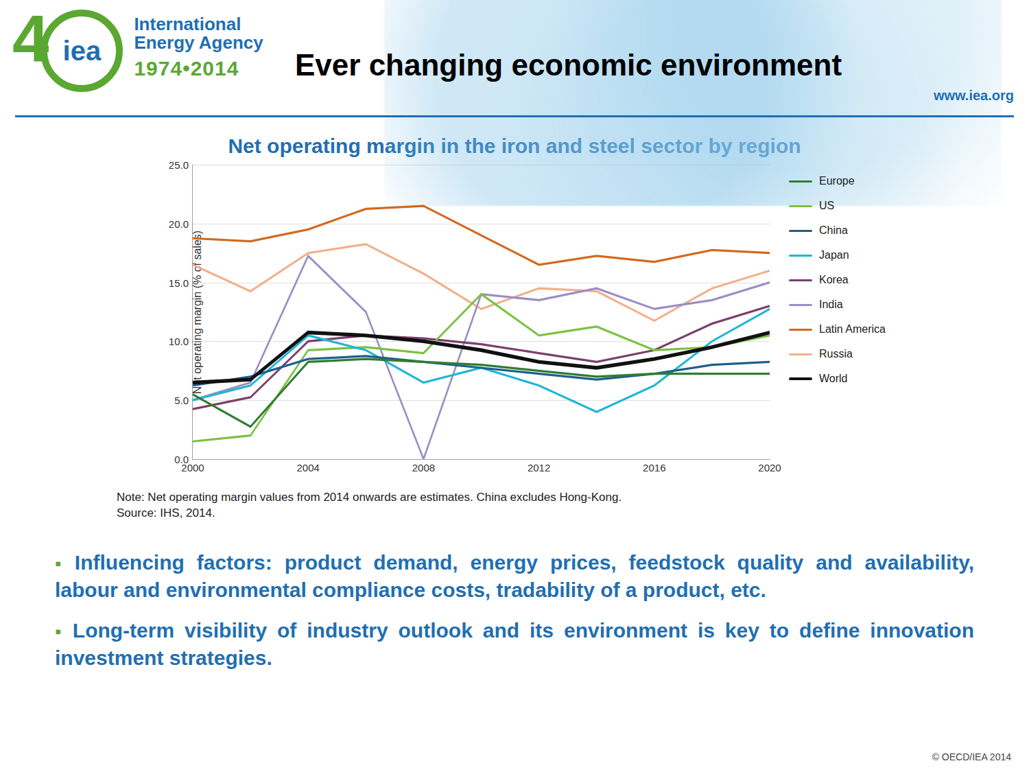4
iea
International
Energy Agency
1974•2014
Ever changing economic environment
www.iea.org
Net operating margin in the iron and steel sector by region
Net operating margin (% of sales)
25.0 20.0 15.0 10.0 5.0 0.0
2000 2004 2008 2012 2016 2020
Europe
US
China
Japan
Korea
India
Latin America
Russia
World
Note: Net operating margin values from 2014 onwards are estimates. China excludes Hong-Kong.
Source: IHS, 2014.
Influencing factors: product demand, energy prices, feedstock quality and availability, labour and environmental compliance costs, tradability of a product, etc.
Long-term visibility of industry outlook and its environment is key to define innovation investment strategies.
© OECD/IEA 2014